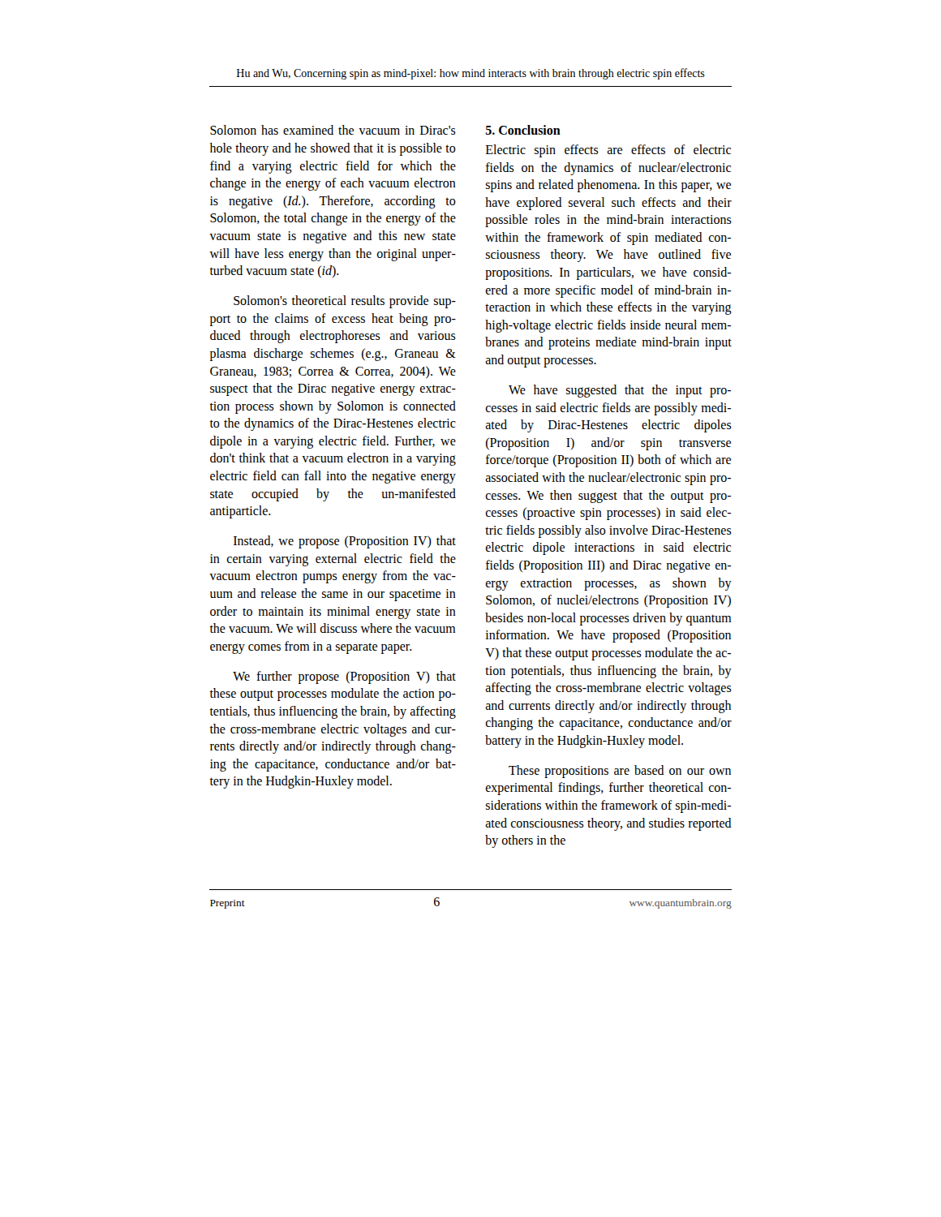Hu and Wu, Concerning spin as mind-pixel: how mind interacts with brain through electric spin effects
Solomon has examined the vacuum in Dirac's hole theory and he showed that it is possible to find a varying electric field for which the change in the energy of each vacuum electron is negative (Id.). Therefore, according to Solomon, the total change in the energy of the vacuum state is negative and this new state will have less energy than the original unperturbed vacuum state (id).
Solomon's theoretical results provide support to the claims of excess heat being produced through electrophoreses and various plasma discharge schemes (e.g., Graneau & Graneau, 1983; Correa & Correa, 2004). We suspect that the Dirac negative energy extraction process shown by Solomon is connected to the dynamics of the Dirac-Hestenes electric dipole in a varying electric field. Further, we don't think that a vacuum electron in a varying electric field can fall into the negative energy state occupied by the un-manifested antiparticle.
Instead, we propose (Proposition IV) that in certain varying external electric field the vacuum electron pumps energy from the vacuum and release the same in our spacetime in order to maintain its minimal energy state in the vacuum. We will discuss where the vacuum energy comes from in a separate paper.
We further propose (Proposition V) that these output processes modulate the action potentials, thus influencing the brain, by affecting the cross-membrane electric voltages and currents directly and/or indirectly through changing the capacitance, conductance and/or battery in the Hudgkin-Huxley model.
5. Conclusion
Electric spin effects are effects of electric fields on the dynamics of nuclear/electronic spins and related phenomena. In this paper, we have explored several such effects and their possible roles in the mind-brain interactions within the framework of spin mediated consciousness theory. We have outlined five propositions. In particulars, we have considered a more specific model of mind-brain interaction in which these effects in the varying high-voltage electric fields inside neural membranes and proteins mediate mind-brain input and output processes.
We have suggested that the input processes in said electric fields are possibly mediated by Dirac-Hestenes electric dipoles (Proposition I) and/or spin transverse force/torque (Proposition II) both of which are associated with the nuclear/electronic spin processes. We then suggest that the output processes (proactive spin processes) in said electric fields possibly also involve Dirac-Hestenes electric dipole interactions in said electric fields (Proposition III) and Dirac negative energy extraction processes, as shown by Solomon, of nuclei/electrons (Proposition IV) besides non-local processes driven by quantum information. We have proposed (Proposition V) that these output processes modulate the action potentials, thus influencing the brain, by affecting the cross-membrane electric voltages and currents directly and/or indirectly through changing the capacitance, conductance and/or battery in the Hudgkin-Huxley model.
These propositions are based on our own experimental findings, further theoretical considerations within the framework of spin-mediated consciousness theory, and studies reported by others in the
Preprint
6
www.quantumbrain.org